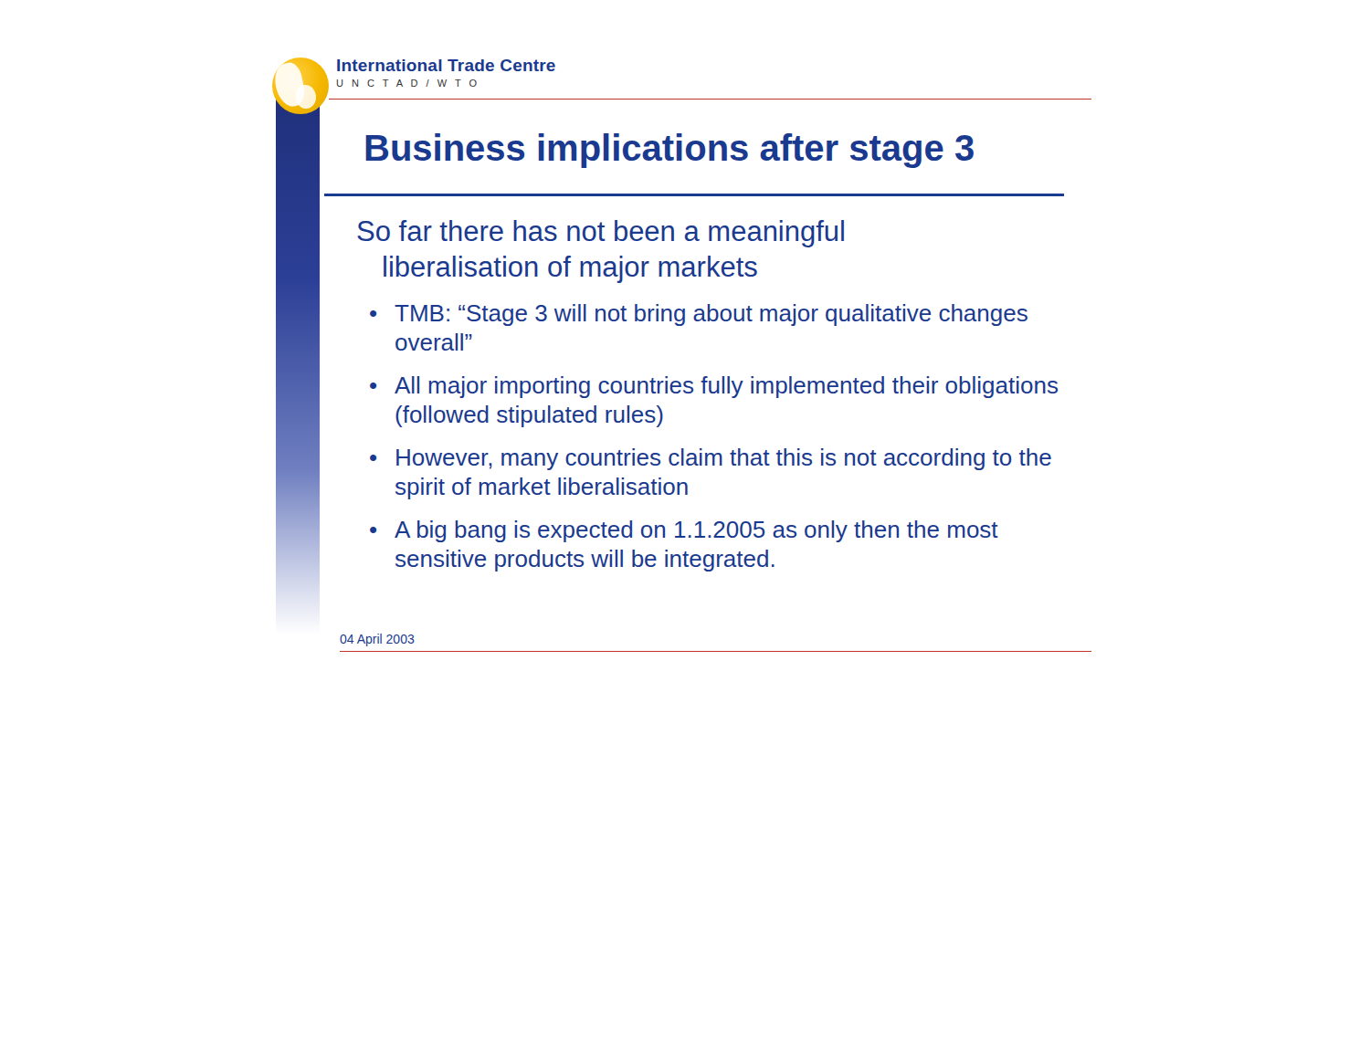International Trade Centre
U N C T A D / W T O
Business implications after stage 3
So far there has not been a meaningful liberalisation of major markets
TMB: “Stage 3 will not bring about major qualitative changes overall”
All major importing countries fully implemented their obligations (followed stipulated rules)
However, many countries claim that this is not according to the spirit of market liberalisation
A big bang is expected on 1.1.2005 as only then the most sensitive products will be integrated.
04 April 2003